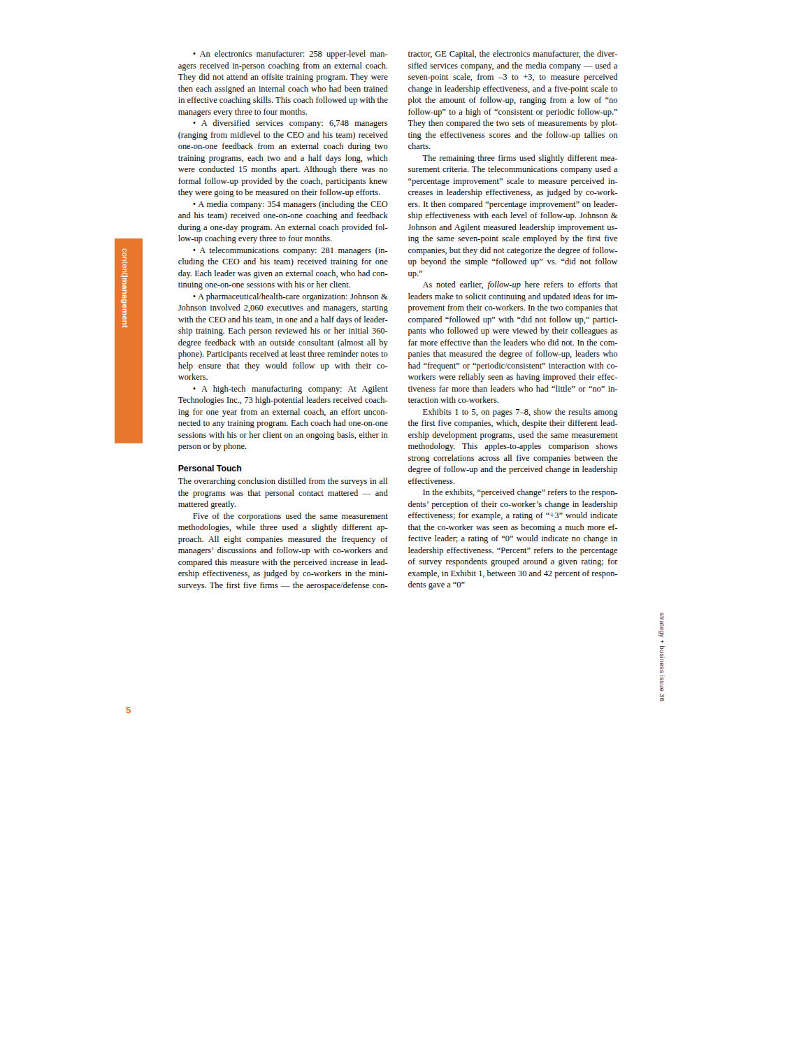content|management
5
strategy + business issue 36
• An electronics manufacturer: 258 upper-level managers received in-person coaching from an external coach. They did not attend an offsite training program. They were then each assigned an internal coach who had been trained in effective coaching skills. This coach followed up with the managers every three to four months.
• A diversified services company: 6,748 managers (ranging from midlevel to the CEO and his team) received one-on-one feedback from an external coach during two training programs, each two and a half days long, which were conducted 15 months apart. Although there was no formal follow-up provided by the coach, participants knew they were going to be measured on their follow-up efforts.
• A media company: 354 managers (including the CEO and his team) received one-on-one coaching and feedback during a one-day program. An external coach provided follow-up coaching every three to four months.
• A telecommunications company: 281 managers (including the CEO and his team) received training for one day. Each leader was given an external coach, who had continuing one-on-one sessions with his or her client.
• A pharmaceutical/health-care organization: Johnson & Johnson involved 2,060 executives and managers, starting with the CEO and his team, in one and a half days of leadership training. Each person reviewed his or her initial 360-degree feedback with an outside consultant (almost all by phone). Participants received at least three reminder notes to help ensure that they would follow up with their co-workers.
• A high-tech manufacturing company: At Agilent Technologies Inc., 73 high-potential leaders received coaching for one year from an external coach, an effort unconnected to any training program. Each coach had one-on-one sessions with his or her client on an ongoing basis, either in person or by phone.
Personal Touch
The overarching conclusion distilled from the surveys in all the programs was that personal contact mattered — and mattered greatly.
Five of the corporations used the same measurement methodologies, while three used a slightly different approach. All eight companies measured the frequency of managers’ discussions and follow-up with co-workers and compared this measure with the perceived increase in leadership effectiveness, as judged by co-workers in the mini-surveys. The first five firms — the aerospace/defense contractor, GE Capital, the electronics manufacturer, the diversified services company, and the media company — used a seven-point scale, from –3 to +3, to measure perceived change in leadership effectiveness, and a five-point scale to plot the amount of follow-up, ranging from a low of “no follow-up” to a high of “consistent or periodic follow-up.” They then compared the two sets of measurements by plotting the effectiveness scores and the follow-up tallies on charts.
The remaining three firms used slightly different measurement criteria. The telecommunications company used a “percentage improvement” scale to measure perceived increases in leadership effectiveness, as judged by co-workers. It then compared “percentage improvement” on leadership effectiveness with each level of follow-up. Johnson & Johnson and Agilent measured leadership improvement using the same seven-point scale employed by the first five companies, but they did not categorize the degree of follow-up beyond the simple “followed up” vs. “did not follow up.”
As noted earlier, follow-up here refers to efforts that leaders make to solicit continuing and updated ideas for improvement from their co-workers. In the two companies that compared “followed up” with “did not follow up,” participants who followed up were viewed by their colleagues as far more effective than the leaders who did not. In the companies that measured the degree of follow-up, leaders who had “frequent” or “periodic/consistent” interaction with co-workers were reliably seen as having improved their effectiveness far more than leaders who had “little” or “no” interaction with co-workers.
Exhibits 1 to 5, on pages 7–8, show the results among the first five companies, which, despite their different leadership development programs, used the same measurement methodology. This apples-to-apples comparison shows strong correlations across all five companies between the degree of follow-up and the perceived change in leadership effectiveness.
In the exhibits, “perceived change” refers to the respondents’ perception of their co-worker’s change in leadership effectiveness; for example, a rating of “+3” would indicate that the co-worker was seen as becoming a much more effective leader; a rating of “0” would indicate no change in leadership effectiveness. “Percent” refers to the percentage of survey respondents grouped around a given rating; for example, in Exhibit 1, between 30 and 42 percent of respondents gave a “0”